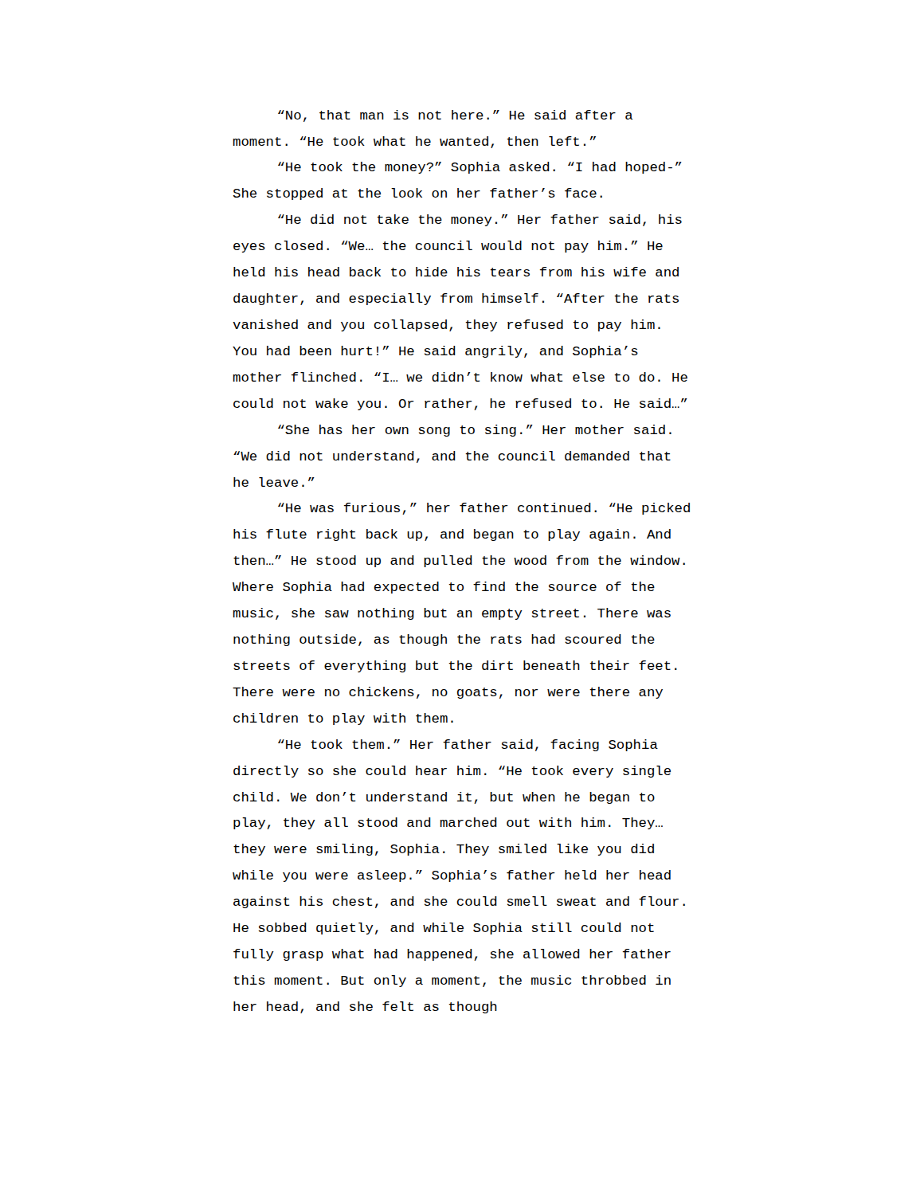“No, that man is not here.” He said after a moment. “He took what he wanted, then left.”
“He took the money?” Sophia asked. “I had hoped-” She stopped at the look on her father’s face.
“He did not take the money.” Her father said, his eyes closed. “We… the council would not pay him.” He held his head back to hide his tears from his wife and daughter, and especially from himself. “After the rats vanished and you collapsed, they refused to pay him. You had been hurt!” He said angrily, and Sophia’s mother flinched. “I… we didn’t know what else to do. He could not wake you. Or rather, he refused to. He said…”
“She has her own song to sing.” Her mother said. “We did not understand, and the council demanded that he leave.”
“He was furious,” her father continued. “He picked his flute right back up, and began to play again. And then…” He stood up and pulled the wood from the window. Where Sophia had expected to find the source of the music, she saw nothing but an empty street. There was nothing outside, as though the rats had scoured the streets of everything but the dirt beneath their feet. There were no chickens, no goats, nor were there any children to play with them.
“He took them.” Her father said, facing Sophia directly so she could hear him. “He took every single child. We don’t understand it, but when he began to play, they all stood and marched out with him. They… they were smiling, Sophia. They smiled like you did while you were asleep.” Sophia’s father held her head against his chest, and she could smell sweat and flour. He sobbed quietly, and while Sophia still could not fully grasp what had happened, she allowed her father this moment. But only a moment, the music throbbed in her head, and she felt as though